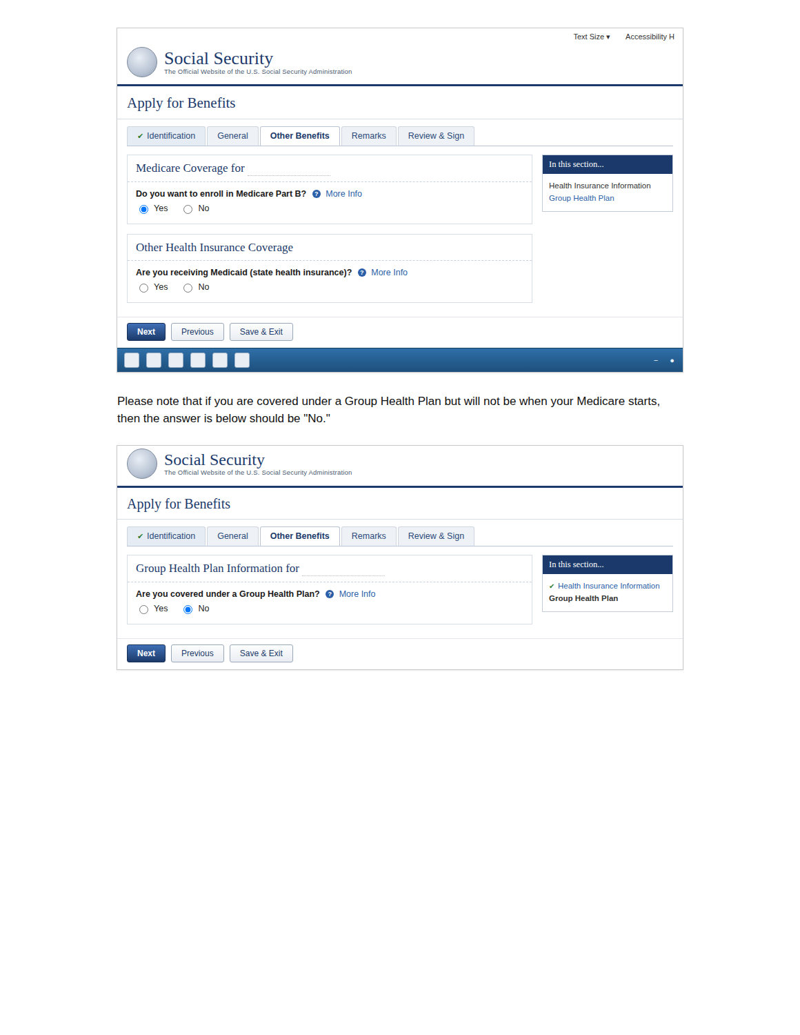Text Size ▾ Accessibility H
Social Security
The Official Website of the U.S. Social Security Administration
Apply for Benefits
Identification
General
Other Benefits
Remarks
Review & Sign
Medicare Coverage for
Do you want to enroll in Medicare Part B? ? More Info
Yes No
Other Health Insurance Coverage
Are you receiving Medicaid (state health insurance)? ? More Info
Yes No
In this section...
Health Insurance Information
Group Health Plan
Next Previous Save & Exit
− ●
Please note that if you are covered under a Group Health Plan but will not be when your Medicare starts, then the answer is below should be "No."
Social Security
The Official Website of the U.S. Social Security Administration
Apply for Benefits
Identification
General
Other Benefits
Remarks
Review & Sign
Group Health Plan Information for
Are you covered under a Group Health Plan? ? More Info
Yes No
In this section...
Health Insurance Information
Group Health Plan
Next Previous Save & Exit